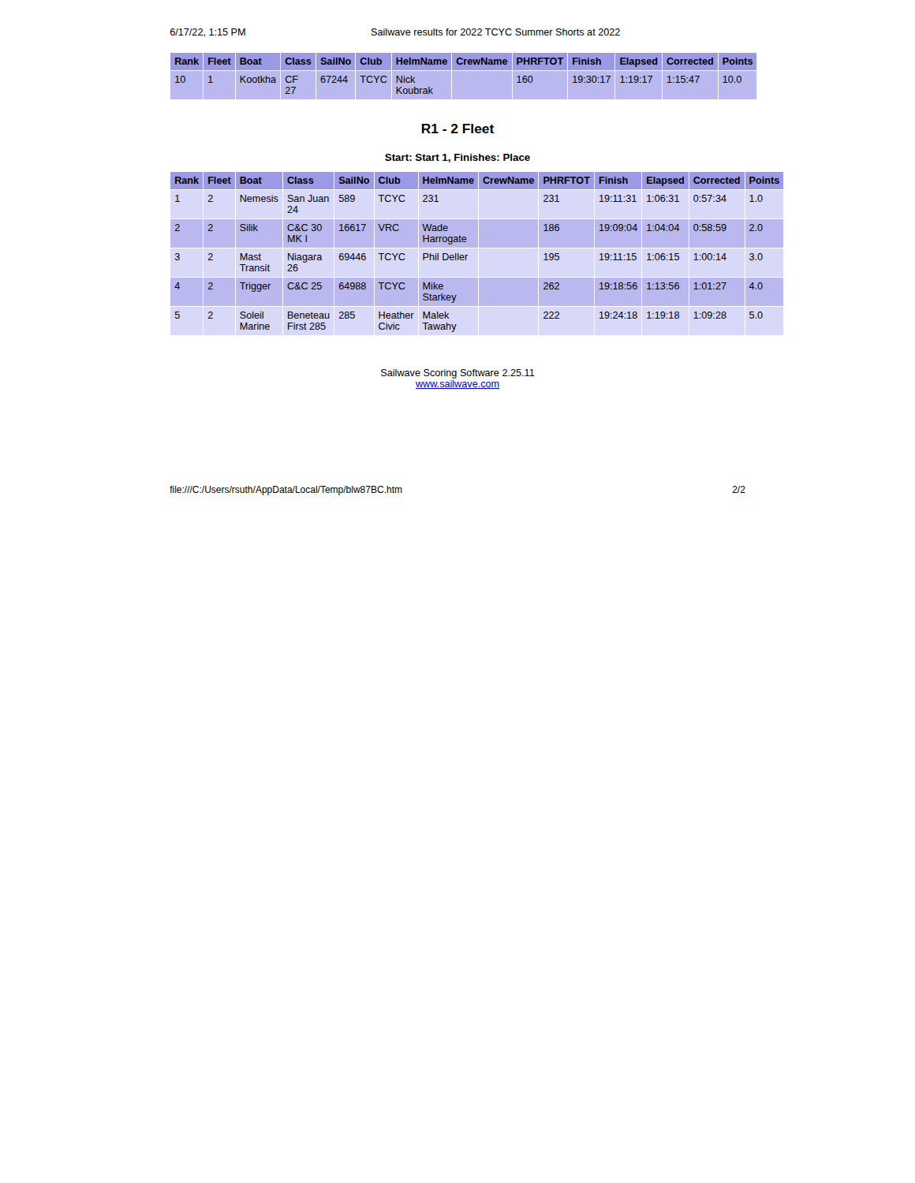6/17/22, 1:15 PM
Sailwave results for 2022 TCYC Summer Shorts at 2022
| Rank | Fleet | Boat | Class | SailNo | Club | HelmName | CrewName | PHRFTOT | Finish | Elapsed | Corrected | Points |
| --- | --- | --- | --- | --- | --- | --- | --- | --- | --- | --- | --- | --- |
| 10 | 1 | Kootkha | CF 27 | 67244 | TCYC | Nick Koubrak | | 160 | 19:30:17 | 1:19:17 | 1:15:47 | 10.0 |
R1 - 2 Fleet
Start: Start 1, Finishes: Place
| Rank | Fleet | Boat | Class | SailNo | Club | HelmName | CrewName | PHRFTOT | Finish | Elapsed | Corrected | Points |
| --- | --- | --- | --- | --- | --- | --- | --- | --- | --- | --- | --- | --- |
| 1 | 2 | Nemesis | San Juan 24 | 589 | TCYC | 231 | | 231 | 19:11:31 | 1:06:31 | 0:57:34 | 1.0 |
| 2 | 2 | Silik | C&C 30 MK I | 16617 | VRC | Wade Harrogate | | 186 | 19:09:04 | 1:04:04 | 0:58:59 | 2.0 |
| 3 | 2 | Mast Transit | Niagara 26 | 69446 | TCYC | Phil Deller | | 195 | 19:11:15 | 1:06:15 | 1:00:14 | 3.0 |
| 4 | 2 | Trigger | C&C 25 | 64988 | TCYC | Mike Starkey | | 262 | 19:18:56 | 1:13:56 | 1:01:27 | 4.0 |
| 5 | 2 | Soleil Marine | Beneteau First 285 | 285 | Heather Civic | Malek Tawahy | | 222 | 19:24:18 | 1:19:18 | 1:09:28 | 5.0 |
Sailwave Scoring Software 2.25.11
www.sailwave.com
file:///C:/Users/rsuth/AppData/Local/Temp/blw87BC.htm
2/2